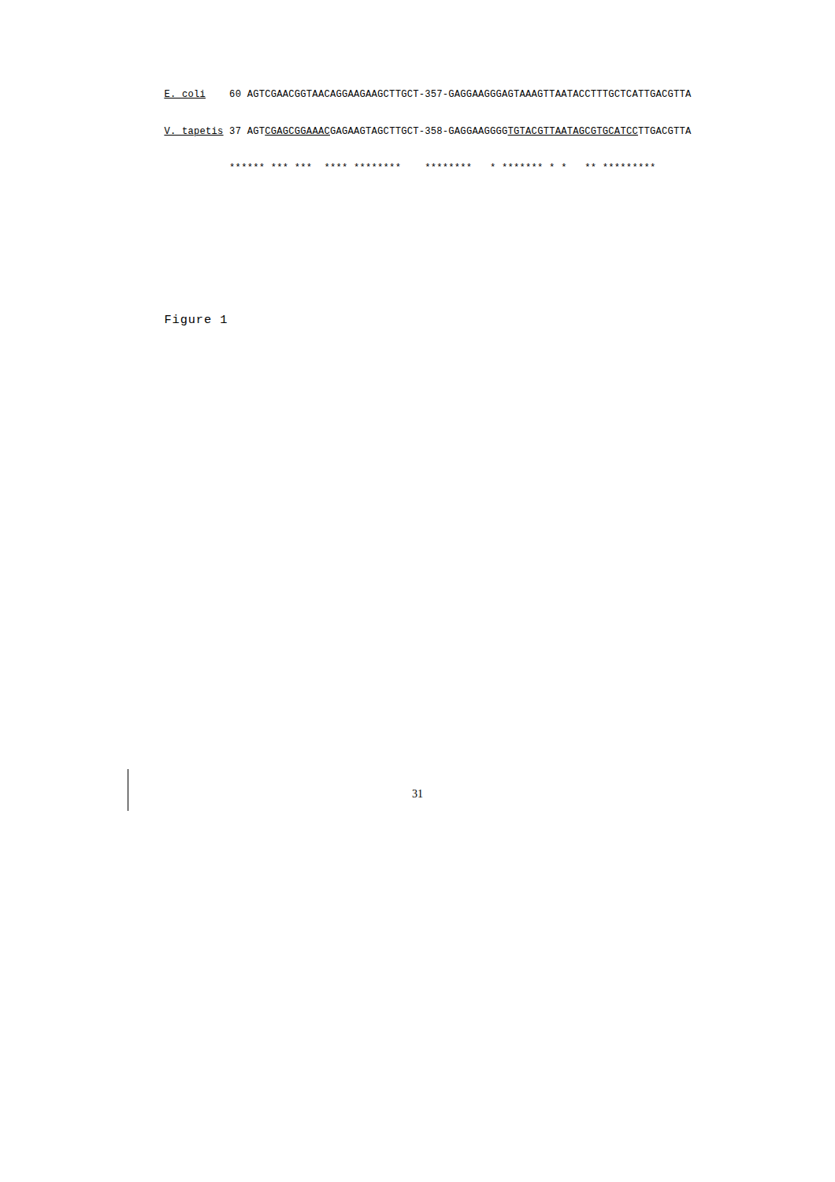E. coli 60 AGTCGAACGGTAACAGGAAGAAGCTTGCT-357-GAGGAAGGGAGTAAAGTTAATACCTTTGCTCATTGACGTTA V. tapetis 37 AGTCGAGCGGAAACGAGAAGTAGCTTGCT-358-GAGGAAGGGGTGTACGTTAATAGCGTGCATCCTTGACGTTA ****** *** *** **** ******** ******** * ******* * * ** *********
Figure 1
31